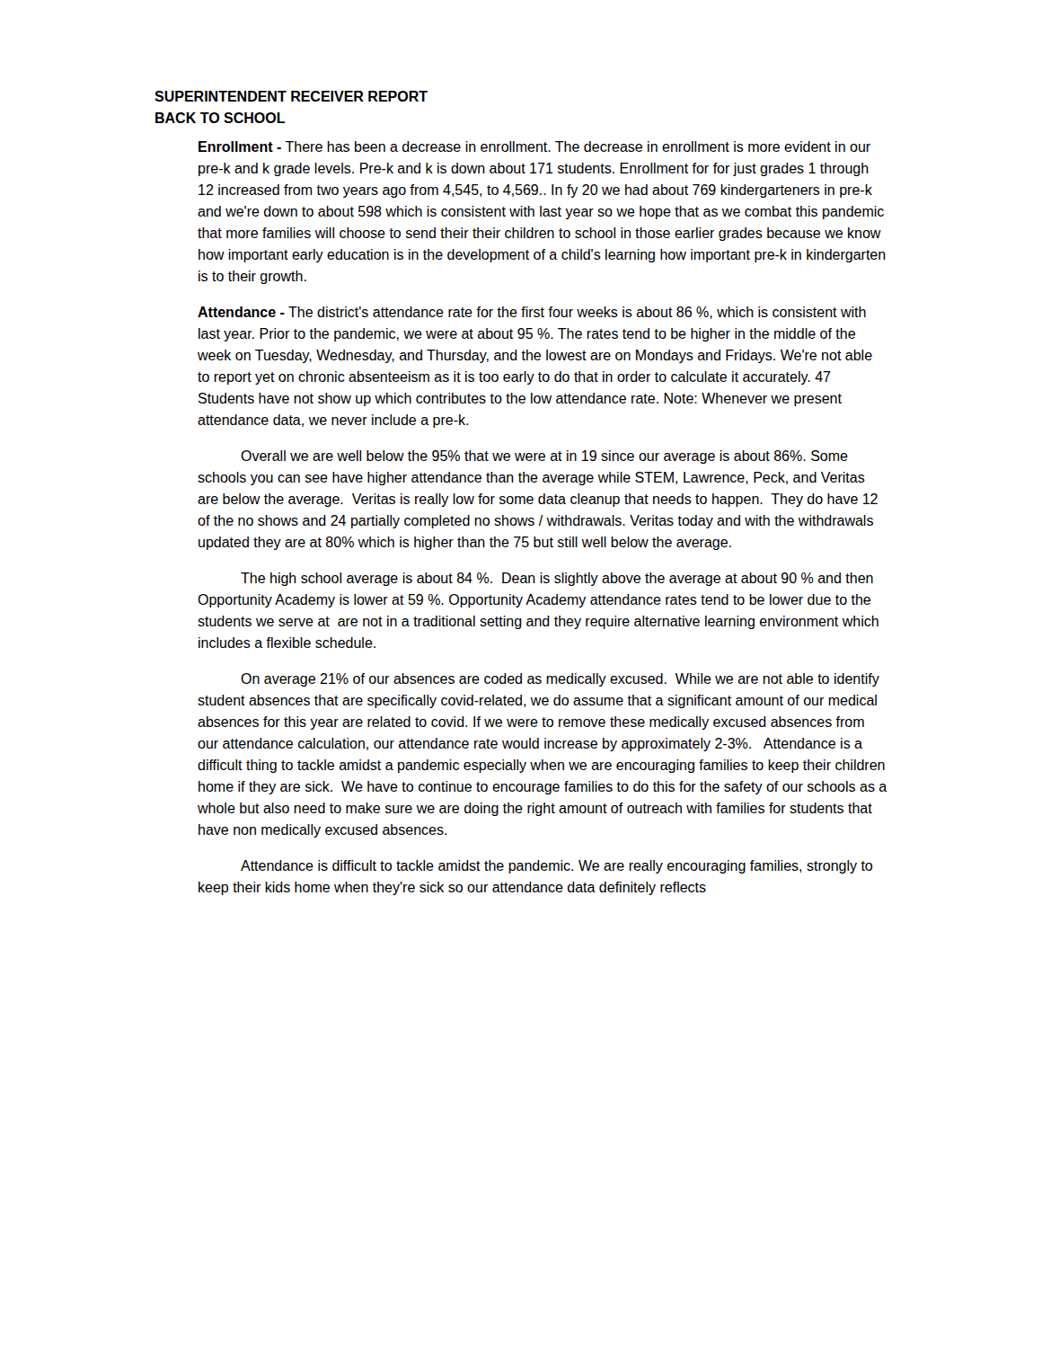SUPERINTENDENT RECEIVER REPORT
BACK TO SCHOOL
Enrollment - There has been a decrease in enrollment. The decrease in enrollment is more evident in our pre-k and k grade levels. Pre-k and k is down about 171 students. Enrollment for for just grades 1 through 12 increased from two years ago from 4,545, to 4,569.. In fy 20 we had about 769 kindergarteners in pre-k and we're down to about 598 which is consistent with last year so we hope that as we combat this pandemic that more families will choose to send their their children to school in those earlier grades because we know how important early education is in the development of a child's learning how important pre-k in kindergarten is to their growth.
Attendance - The district's attendance rate for the first four weeks is about 86 %, which is consistent with last year. Prior to the pandemic, we were at about 95 %. The rates tend to be higher in the middle of the week on Tuesday, Wednesday, and Thursday, and the lowest are on Mondays and Fridays. We're not able to report yet on chronic absenteeism as it is too early to do that in order to calculate it accurately. 47 Students have not show up which contributes to the low attendance rate. Note: Whenever we present attendance data, we never include a pre-k.
Overall we are well below the 95% that we were at in 19 since our average is about 86%. Some schools you can see have higher attendance than the average while STEM, Lawrence, Peck, and Veritas are below the average. Veritas is really low for some data cleanup that needs to happen. They do have 12 of the no shows and 24 partially completed no shows / withdrawals. Veritas today and with the withdrawals updated they are at 80% which is higher than the 75 but still well below the average.
The high school average is about 84 %. Dean is slightly above the average at about 90 % and then Opportunity Academy is lower at 59 %. Opportunity Academy attendance rates tend to be lower due to the students we serve at are not in a traditional setting and they require alternative learning environment which includes a flexible schedule.
On average 21% of our absences are coded as medically excused. While we are not able to identify student absences that are specifically covid-related, we do assume that a significant amount of our medical absences for this year are related to covid. If we were to remove these medically excused absences from our attendance calculation, our attendance rate would increase by approximately 2-3%. Attendance is a difficult thing to tackle amidst a pandemic especially when we are encouraging families to keep their children home if they are sick. We have to continue to encourage families to do this for the safety of our schools as a whole but also need to make sure we are doing the right amount of outreach with families for students that have non medically excused absences.
Attendance is difficult to tackle amidst the pandemic. We are really encouraging families, strongly to keep their kids home when they're sick so our attendance data definitely reflects